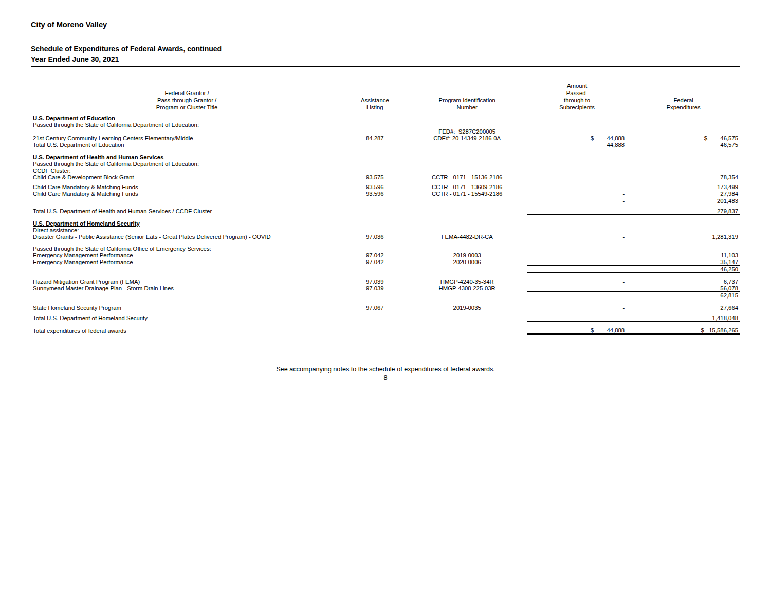City of Moreno Valley
Schedule of Expenditures of Federal Awards, continued
Year Ended June 30, 2021
| | | | Amount | |
| --- | --- | --- | --- | --- |
| Federal Grantor / | | | Passed- | |
| Pass-through Grantor / | Assistance | Program Identification | through to | Federal |
| Program or Cluster Title | Listing | Number | Subrecipients | Expenditures |
| U.S. Department of Education | | | | |
| Passed through the State of California Department of Education: | | | | |
| | | FED#: S287C200005 | | |
| 21st Century Community Learning Centers Elementary/Middle | 84.287 | CDE#: 20-14349-2186-0A | $ 44,888 | $ 46,575 |
| Total U.S. Department of Education | | | 44,888 | 46,575 |
| U.S. Department of Health and Human Services | | | | |
| Passed through the State of California Department of Education: | | | | |
| CCDF Cluster: | | | | |
| Child Care & Development Block Grant | 93.575 | CCTR - 0171 - 15136-2186 | - | 78,354 |
| Child Care Mandatory & Matching Funds | 93.596 | CCTR - 0171 - 13609-2186 | - | 173,499 |
| Child Care Mandatory & Matching Funds | 93.596 | CCTR - 0171 - 15549-2186 | - | 27,984 |
| | | | - | 201,483 |
| Total U.S. Department of Health and Human Services / CCDF Cluster | | | - | 279,837 |
| U.S. Department of Homeland Security | | | | |
| Direct assistance: | | | | |
| Disaster Grants - Public Assistance (Senior Eats - Great Plates Delivered Program) - COVID | 97.036 | FEMA-4482-DR-CA | - | 1,281,319 |
| Passed through the State of California Office of Emergency Services: | | | | |
| Emergency Management Performance | 97.042 | 2019-0003 | - | 11,103 |
| Emergency Management Performance | 97.042 | 2020-0006 | - | 35,147 |
| | | | - | 46,250 |
| Hazard Mitigation Grant Program (FEMA) | 97.039 | HMGP-4240-35-34R | - | 6,737 |
| Sunnymead Master Drainage Plan - Storm Drain Lines | 97.039 | HMGP-4308-225-03R | - | 56,078 |
| | | | - | 62,815 |
| State Homeland Security Program | 97.067 | 2019-0035 | - | 27,664 |
| Total U.S. Department of Homeland Security | | | - | 1,418,048 |
| Total expenditures of federal awards | | | $ 44,888 | $ 15,586,265 |
See accompanying notes to the schedule of expenditures of federal awards.
8